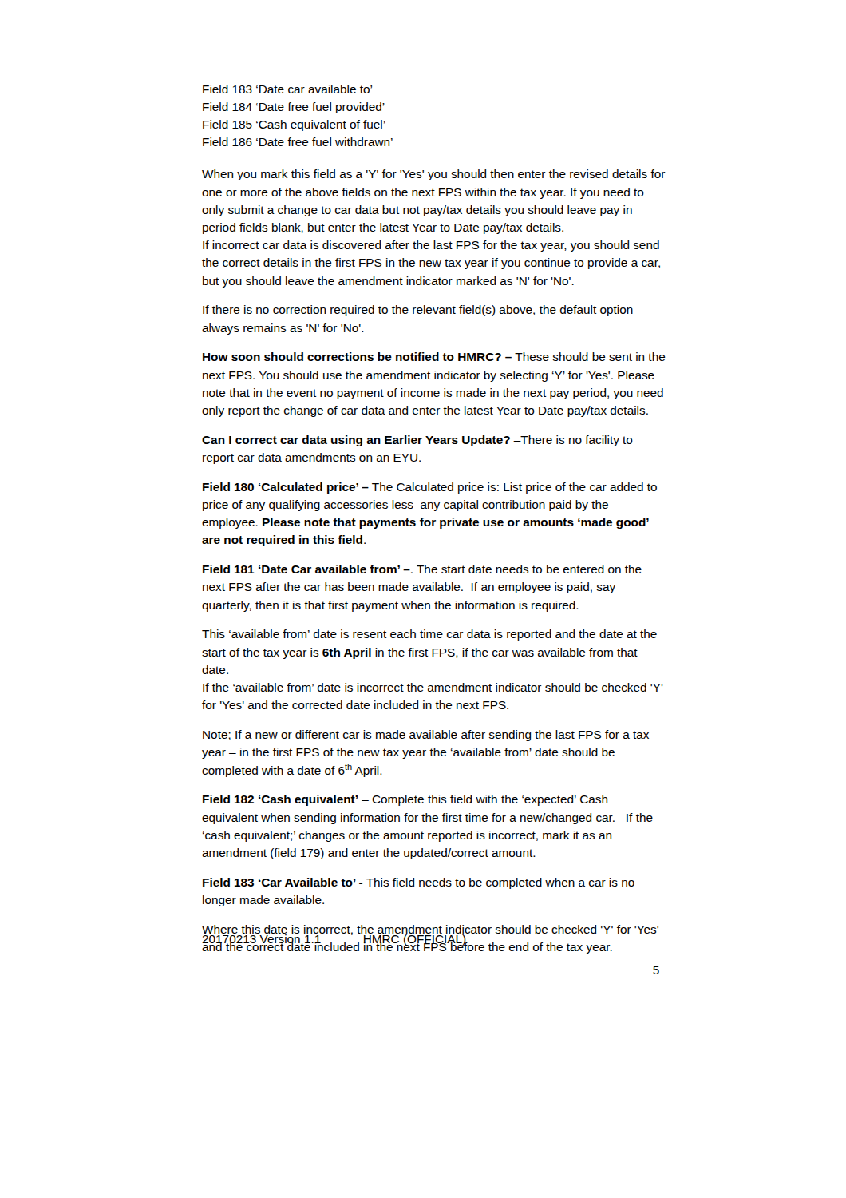Field 183 ‘Date car available to’
Field 184 ‘Date free fuel provided’
Field 185 ‘Cash equivalent of fuel’
Field 186 ‘Date free fuel withdrawn’
When you mark this field as a 'Y' for 'Yes' you should then enter the revised details for one or more of the above fields on the next FPS within the tax year. If you need to only submit a change to car data but not pay/tax details you should leave pay in period fields blank, but enter the latest Year to Date pay/tax details.
If incorrect car data is discovered after the last FPS for the tax year, you should send the correct details in the first FPS in the new tax year if you continue to provide a car, but you should leave the amendment indicator marked as 'N' for 'No'.
If there is no correction required to the relevant field(s) above, the default option always remains as 'N' for 'No'.
How soon should corrections be notified to HMRC? – These should be sent in the next FPS. You should use the amendment indicator by selecting ‘Y’ for 'Yes'. Please note that in the event no payment of income is made in the next pay period, you need only report the change of car data and enter the latest Year to Date pay/tax details.
Can I correct car data using an Earlier Years Update? –There is no facility to report car data amendments on an EYU.
Field 180 ‘Calculated price’ – The Calculated price is: List price of the car added to price of any qualifying accessories less any capital contribution paid by the employee. Please note that payments for private use or amounts ‘made good’ are not required in this field.
Field 181 ‘Date Car available from’ –. The start date needs to be entered on the next FPS after the car has been made available. If an employee is paid, say quarterly, then it is that first payment when the information is required.
This ‘available from’ date is resent each time car data is reported and the date at the start of the tax year is 6th April in the first FPS, if the car was available from that date.
If the ‘available from’ date is incorrect the amendment indicator should be checked 'Y' for 'Yes' and the corrected date included in the next FPS.
Note; If a new or different car is made available after sending the last FPS for a tax year – in the first FPS of the new tax year the ‘available from’ date should be completed with a date of 6th April.
Field 182 ‘Cash equivalent’ – Complete this field with the ‘expected’ Cash equivalent when sending information for the first time for a new/changed car. If the ‘cash equivalent;’ changes or the amount reported is incorrect, mark it as an amendment (field 179) and enter the updated/correct amount.
Field 183 ‘Car Available to’ - This field needs to be completed when a car is no longer made available.
Where this date is incorrect, the amendment indicator should be checked 'Y' for 'Yes' and the correct date included in the next FPS before the end of the tax year.
20170213 Version 1.1 HMRC (OFFICIAL)
5